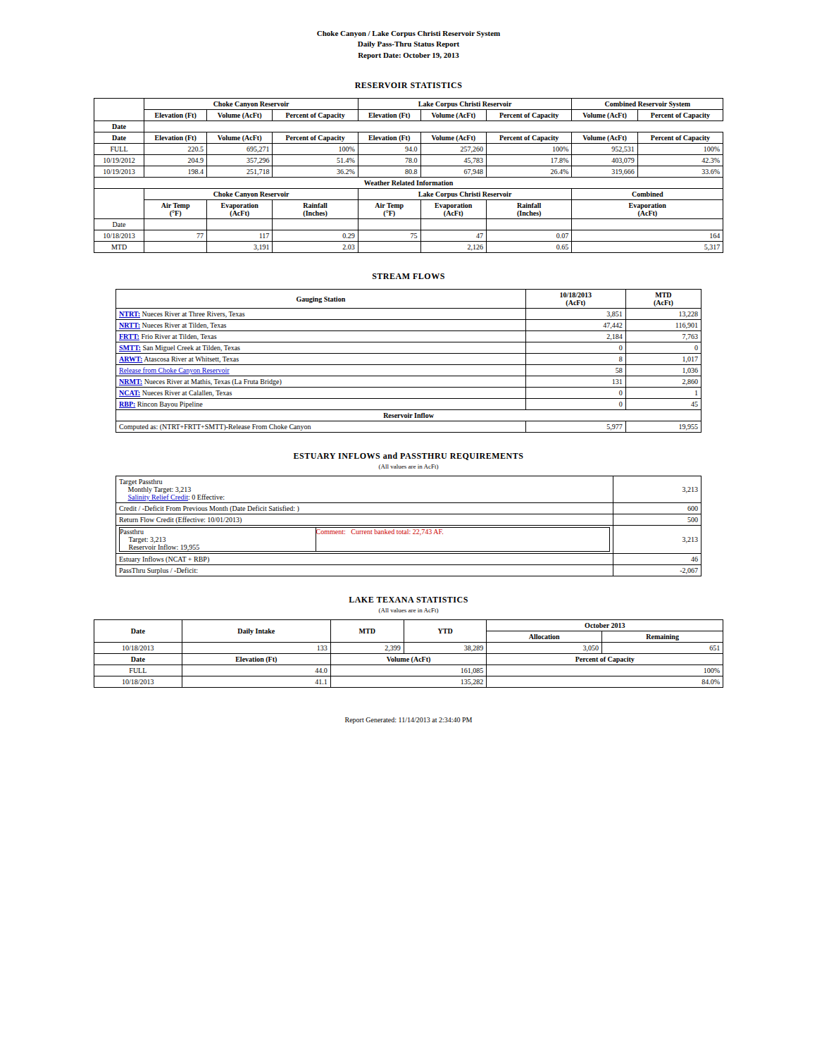Choke Canyon / Lake Corpus Christi Reservoir System
Daily Pass-Thru Status Report
Report Date: October 19, 2013
RESERVOIR STATISTICS
| | Choke Canyon Reservoir | Lake Corpus Christi Reservoir | Combined Reservoir System |
| --- | --- | --- | --- |
| Elevation (Ft) | Volume (AcFt) | Percent of Capacity | Elevation (Ft) | Volume (AcFt) | Percent of Capacity | Volume (AcFt) | Percent of Capacity |
| Date | |
| Date | Elevation (Ft) | Volume (AcFt) | Percent of Capacity | Elevation (Ft) | Volume (AcFt) | Percent of Capacity | Volume (AcFt) | Percent of Capacity |
| --- | --- | --- | --- | --- | --- | --- | --- | --- |
| FULL | 220.5 | 695,271 | 100% | 94.0 | 257,260 | 100% | 952,531 | 100% |
| 10/19/2012 | 204.9 | 357,296 | 51.4% | 78.0 | 45,783 | 17.8% | 403,079 | 42.3% |
| 10/19/2013 | 198.4 | 251,718 | 36.2% | 80.8 | 67,948 | 26.4% | 319,666 | 33.6% |
| Weather Related Information |
| | Choke Canyon Reservoir | Lake Corpus Christi Reservoir | Combined |
| Air Temp (°F) | Evaporation (AcFt) | Rainfall (Inches) | Air Temp (°F) | Evaporation (AcFt) | Rainfall (Inches) | Evaporation (AcFt) |
| Date | | | | | | | |
| 10/18/2013 | 77 | 117 | 0.29 | 75 | 47 | 0.07 | 164 |
| MTD | | 3,191 | 2.03 | | 2,126 | 0.65 | 5,317 |
STREAM FLOWS
| Gauging Station | 10/18/2013 (AcFt) | MTD (AcFt) |
| --- | --- | --- |
| NTRT: Nueces River at Three Rivers, Texas | 3,851 | 13,228 |
| NRTT: Nueces River at Tilden, Texas | 47,442 | 116,901 |
| FRTT: Frio River at Tilden, Texas | 2,184 | 7,763 |
| SMTT: San Miguel Creek at Tilden, Texas | 0 | 0 |
| ARWT: Atascosa River at Whitsett, Texas | 8 | 1,017 |
| Release from Choke Canyon Reservoir | 58 | 1,036 |
| NRMT: Nueces River at Mathis, Texas (La Fruta Bridge) | 131 | 2,860 |
| NCAT: Nueces River at Calallen, Texas | 0 | 1 |
| RBP: Rincon Bayou Pipeline | 0 | 45 |
| Reservoir Inflow |
| Computed as: (NTRT+FRTT+SMTT)-Release From Choke Canyon | 5,977 | 19,955 |
ESTUARY INFLOWS and PASSTHRU REQUIREMENTS
(All values are in AcFt)
| Target Passthru Monthly Target: 3,213 Salinity Relief Credit : 0 Effective: | 3,213 |
| Credit / -Deficit From Previous Month (Date Deficit Satisfied: ) | 600 |
| Return Flow Credit (Effective: 10/01/2013) | 500 |
| / Passthru Target: 3,213 Reservoir Inflow: 19,955 / Comment: Current banked total: 22,743 AF. / | 3,213 |
| Estuary Inflows (NCAT + RBP) | 46 |
| PassThru Surplus / -Deficit: | -2,067 |
LAKE TEXANA STATISTICS
(All values are in AcFt)
| Date | Daily Intake | MTD | YTD | October 2013 |
| --- | --- | --- | --- | --- |
| Allocation | Remaining |
| 10/18/2013 | 133 | 2,399 | 38,289 | 3,050 | 651 |
| Date | Elevation (Ft) | Volume (AcFt) | Percent of Capacity |
| FULL | 44.0 | 161,085 | 100% |
| 10/18/2013 | 41.1 | 135,282 | 84.0% |
Report Generated: 11/14/2013 at 2:34:40 PM